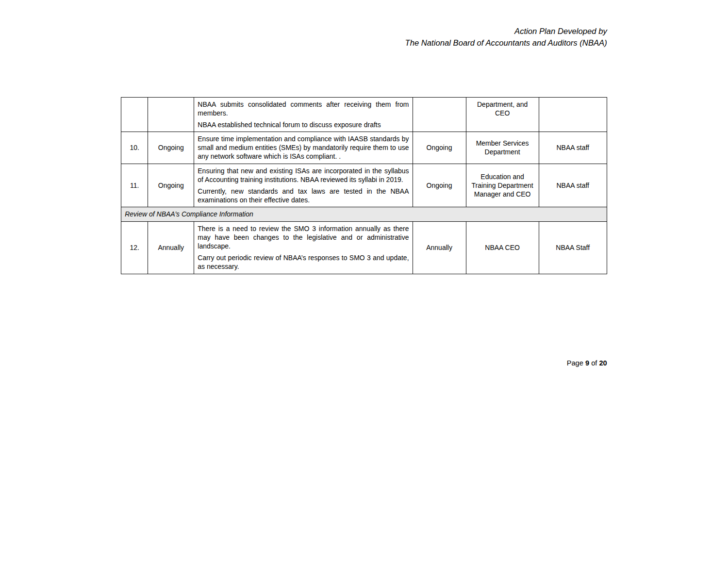Action Plan Developed by
The National Board of Accountants and Auditors (NBAA)
| | | NBAA submits consolidated comments after receiving them from members. NBAA established technical forum to discuss exposure drafts | | Department, and CEO | |
| 10. | Ongoing | Ensure time implementation and compliance with IAASB standards by small and medium entities (SMEs) by mandatorily require them to use any network software which is ISAs compliant. . | Ongoing | Member Services Department | NBAA staff |
| 11. | Ongoing | Ensuring that new and existing ISAs are incorporated in the syllabus of Accounting training institutions. NBAA reviewed its syllabi in 2019. Currently, new standards and tax laws are tested in the NBAA examinations on their effective dates. | Ongoing | Education and Training Department Manager and CEO | NBAA staff |
| Review of NBAA’s Compliance Information |
| 12. | Annually | There is a need to review the SMO 3 information annually as there may have been changes to the legislative and or administrative landscape. Carry out periodic review of NBAA’s responses to SMO 3 and update, as necessary. | Annually | NBAA CEO | NBAA Staff |
Page 9 of 20